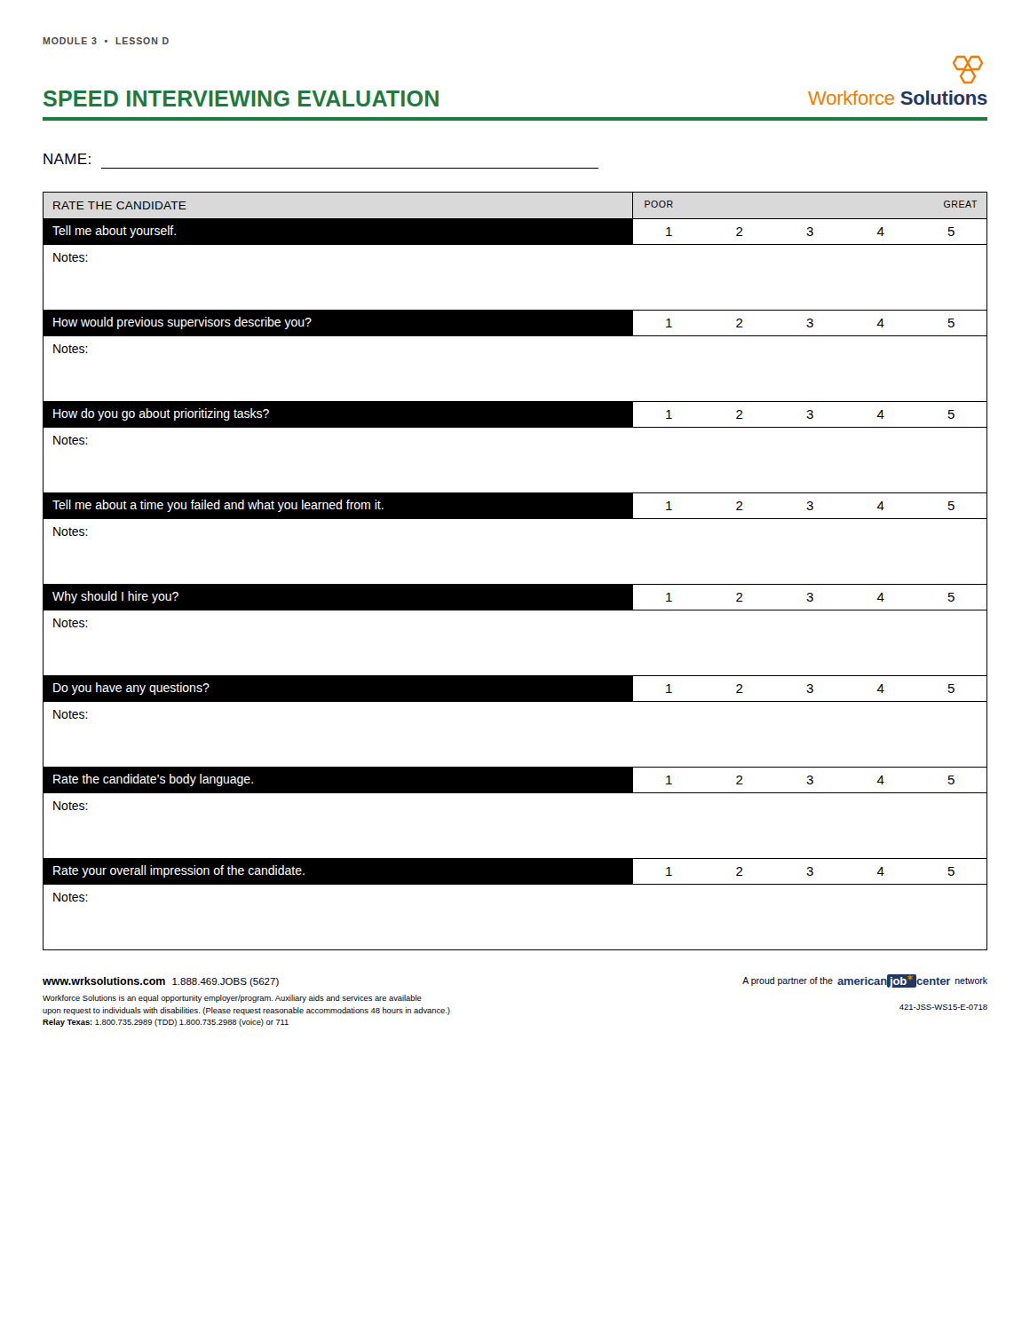MODULE 3 • LESSON D
Speed Interviewing Evaluation
Workforce Solutions
NAME:
| RATE THE CANDIDATE | POOR GREAT |
| --- | --- |
| Tell me about yourself. | 1 2 3 4 5 |
| Notes: |
| How would previous supervisors describe you? | 1 2 3 4 5 |
| Notes: |
| How do you go about prioritizing tasks? | 1 2 3 4 5 |
| Notes: |
| Tell me about a time you failed and what you learned from it. | 1 2 3 4 5 |
| Notes: |
| Why should I hire you? | 1 2 3 4 5 |
| Notes: |
| Do you have any questions? | 1 2 3 4 5 |
| Notes: |
| Rate the candidate’s body language. | 1 2 3 4 5 |
| Notes: |
| Rate your overall impression of the candidate. | 1 2 3 4 5 |
| Notes: |
www.wrksolutions.com 1.888.469.JOBS (5627)
Workforce Solutions is an equal opportunity employer/program. Auxiliary aids and services are available
upon request to individuals with disabilities. (Please request reasonable accommodations 48 hours in advance.)
Relay Texas: 1.800.735.2989 (TDD) 1.800.735.2988 (voice) or 711
A proud partner of the american job✶center network
421-JSS-WS15-E-0718